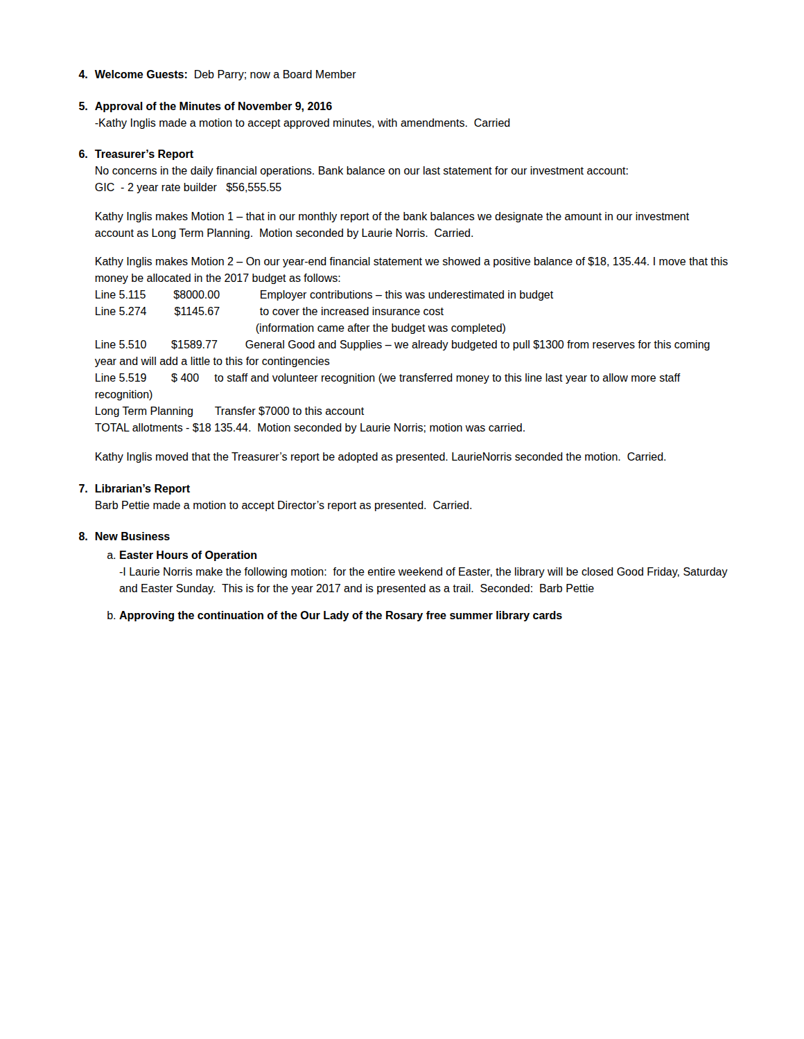Welcome Guests: Deb Parry; now a Board Member
Approval of the Minutes of November 9, 2016
-Kathy Inglis made a motion to accept approved minutes, with amendments. Carried
Treasurer’s Report
No concerns in the daily financial operations. Bank balance on our last statement for our investment account:
GIC - 2 year rate builder $56,555.55
Kathy Inglis makes Motion 1 – that in our monthly report of the bank balances we designate the amount in our investment account as Long Term Planning. Motion seconded by Laurie Norris. Carried.
Kathy Inglis makes Motion 2 – On our year-end financial statement we showed a positive balance of $18, 135.44. I move that this money be allocated in the 2017 budget as follows:
Line 5.115 $8000.00 Employer contributions – this was underestimated in budget
Line 5.274 $1145.67 to cover the increased insurance cost
(information came after the budget was completed)
Line 5.510 $1589.77 General Good and Supplies – we already budgeted to pull $1300 from reserves for this coming year and will add a little to this for contingencies
Line 5.519 $ 400 to staff and volunteer recognition (we transferred money to this line last year to allow more staff recognition)
Long Term Planning Transfer $7000 to this account
TOTAL allotments - $18 135.44. Motion seconded by Laurie Norris; motion was carried.
Kathy Inglis moved that the Treasurer’s report be adopted as presented. LaurieNorris seconded the motion. Carried.
Librarian’s Report
Barb Pettie made a motion to accept Director’s report as presented. Carried.
New Business
Easter Hours of Operation
-I Laurie Norris make the following motion: for the entire weekend of Easter, the library will be closed Good Friday, Saturday and Easter Sunday. This is for the year 2017 and is presented as a trail. Seconded: Barb Pettie
Approving the continuation of the Our Lady of the Rosary free summer library cards